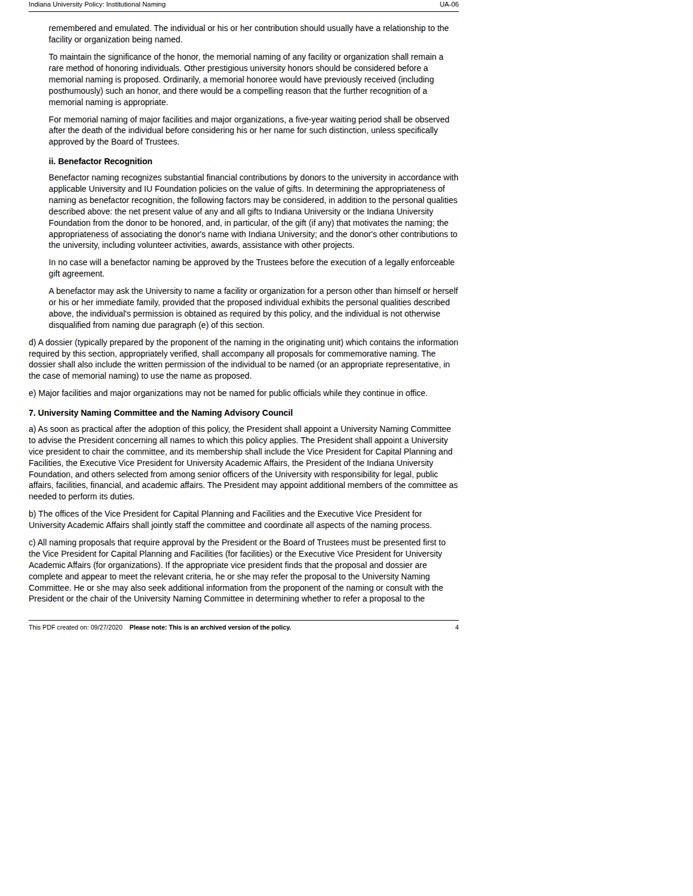Indiana University Policy: Institutional Naming UA-06
remembered and emulated. The individual or his or her contribution should usually have a relationship to the facility or organization being named.
To maintain the significance of the honor, the memorial naming of any facility or organization shall remain a rare method of honoring individuals. Other prestigious university honors should be considered before a memorial naming is proposed. Ordinarily, a memorial honoree would have previously received (including posthumously) such an honor, and there would be a compelling reason that the further recognition of a memorial naming is appropriate.
For memorial naming of major facilities and major organizations, a five-year waiting period shall be observed after the death of the individual before considering his or her name for such distinction, unless specifically approved by the Board of Trustees.
ii. Benefactor Recognition
Benefactor naming recognizes substantial financial contributions by donors to the university in accordance with applicable University and IU Foundation policies on the value of gifts. In determining the appropriateness of naming as benefactor recognition, the following factors may be considered, in addition to the personal qualities described above: the net present value of any and all gifts to Indiana University or the Indiana University Foundation from the donor to be honored, and, in particular, of the gift (if any) that motivates the naming; the appropriateness of associating the donor's name with Indiana University; and the donor's other contributions to the university, including volunteer activities, awards, assistance with other projects.
In no case will a benefactor naming be approved by the Trustees before the execution of a legally enforceable gift agreement.
A benefactor may ask the University to name a facility or organization for a person other than himself or herself or his or her immediate family, provided that the proposed individual exhibits the personal qualities described above, the individual's permission is obtained as required by this policy, and the individual is not otherwise disqualified from naming due paragraph (e) of this section.
d) A dossier (typically prepared by the proponent of the naming in the originating unit) which contains the information required by this section, appropriately verified, shall accompany all proposals for commemorative naming. The dossier shall also include the written permission of the individual to be named (or an appropriate representative, in the case of memorial naming) to use the name as proposed.
e) Major facilities and major organizations may not be named for public officials while they continue in office.
7. University Naming Committee and the Naming Advisory Council
a) As soon as practical after the adoption of this policy, the President shall appoint a University Naming Committee to advise the President concerning all names to which this policy applies. The President shall appoint a University vice president to chair the committee, and its membership shall include the Vice President for Capital Planning and Facilities, the Executive Vice President for University Academic Affairs, the President of the Indiana University Foundation, and others selected from among senior officers of the University with responsibility for legal, public affairs, facilities, financial, and academic affairs. The President may appoint additional members of the committee as needed to perform its duties.
b) The offices of the Vice President for Capital Planning and Facilities and the Executive Vice President for University Academic Affairs shall jointly staff the committee and coordinate all aspects of the naming process.
c) All naming proposals that require approval by the President or the Board of Trustees must be presented first to the Vice President for Capital Planning and Facilities (for facilities) or the Executive Vice President for University Academic Affairs (for organizations). If the appropriate vice president finds that the proposal and dossier are complete and appear to meet the relevant criteria, he or she may refer the proposal to the University Naming Committee. He or she may also seek additional information from the proponent of the naming or consult with the President or the chair of the University Naming Committee in determining whether to refer a proposal to the
This PDF created on: 09/27/2020 Please note: This is an archived version of the policy. 4